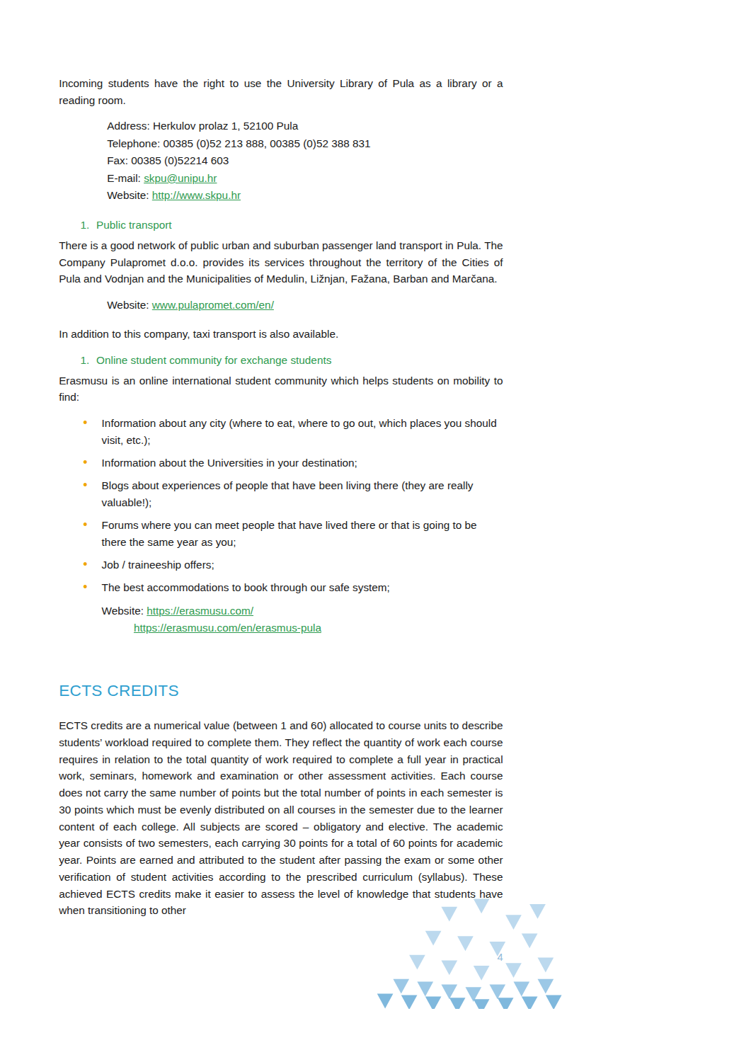Incoming students have the right to use the University Library of Pula as a library or a reading room.
Address: Herkulov prolaz 1, 52100 Pula
Telephone: 00385 (0)52 213 888, 00385 (0)52 388 831
Fax: 00385 (0)52214 603
E-mail: skpu@unipu.hr
Website: http://www.skpu.hr
Public transport
There is a good network of public urban and suburban passenger land transport in Pula. The Company Pulapromet d.o.o. provides its services throughout the territory of the Cities of Pula and Vodnjan and the Municipalities of Medulin, Ližnjan, Fažana, Barban and Marčana.
Website: www.pulapromet.com/en/
In addition to this company, taxi transport is also available.
Online student community for exchange students
Erasmusu is an online international student community which helps students on mobility to find:
Information about any city (where to eat, where to go out, which places you should visit, etc.);
Information about the Universities in your destination;
Blogs about experiences of people that have been living there (they are really valuable!);
Forums where you can meet people that have lived there or that is going to be there the same year as you;
Job / traineeship offers;
The best accommodations to book through our safe system;
Website: https://erasmusu.com/
https://erasmusu.com/en/erasmus-pula
ECTS CREDITS
ECTS credits are a numerical value (between 1 and 60) allocated to course units to describe students’ workload required to complete them. They reflect the quantity of work each course requires in relation to the total quantity of work required to complete a full year in practical work, seminars, homework and examination or other assessment activities. Each course does not carry the same number of points but the total number of points in each semester is 30 points which must be evenly distributed on all courses in the semester due to the learner content of each college. All subjects are scored – obligatory and elective. The academic year consists of two semesters, each carrying 30 points for a total of 60 points for academic year. Points are earned and attributed to the student after passing the exam or some other verification of student activities according to the prescribed curriculum (syllabus). These achieved ECTS credits make it easier to assess the level of knowledge that students have when transitioning to other
4